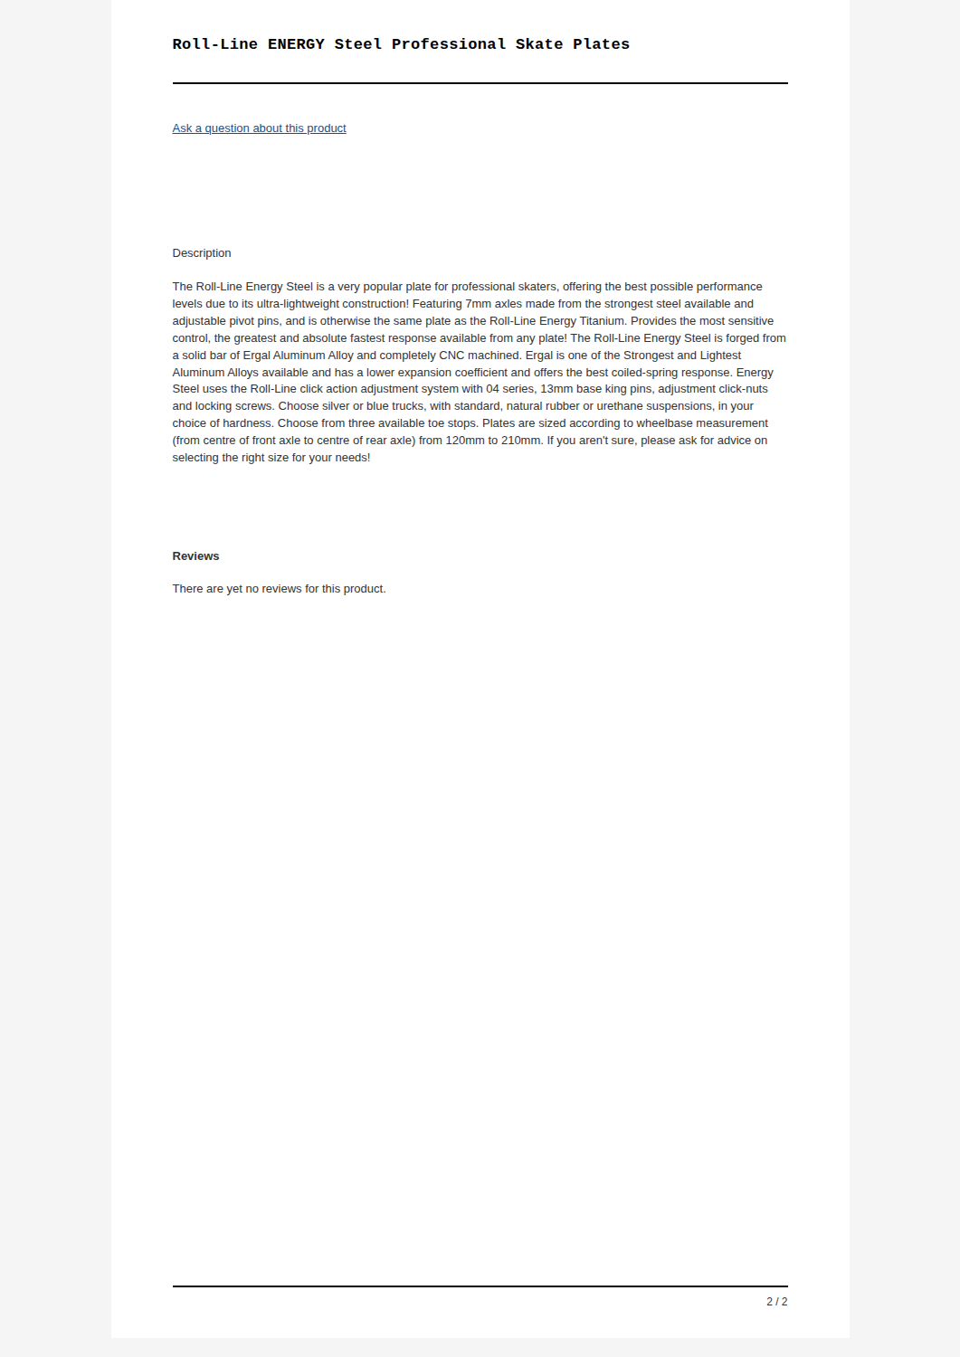Roll-Line ENERGY Steel Professional Skate Plates
Ask a question about this product
Description
The Roll-Line Energy Steel is a very popular plate for professional skaters, offering the best possible performance levels due to its ultra-lightweight construction! Featuring 7mm axles made from the strongest steel available and adjustable pivot pins, and is otherwise the same plate as the Roll-Line Energy Titanium. Provides the most sensitive control, the greatest and absolute fastest response available from any plate! The Roll-Line Energy Steel is forged from a solid bar of Ergal Aluminum Alloy and completely CNC machined. Ergal is one of the Strongest and Lightest Aluminum Alloys available and has a lower expansion coefficient and offers the best coiled-spring response. Energy Steel uses the Roll-Line click action adjustment system with 04 series, 13mm base king pins, adjustment click-nuts and locking screws. Choose silver or blue trucks, with standard, natural rubber or urethane suspensions, in your choice of hardness. Choose from three available toe stops. Plates are sized according to wheelbase measurement (from centre of front axle to centre of rear axle) from 120mm to 210mm. If you aren't sure, please ask for advice on selecting the right size for your needs!
Reviews
There are yet no reviews for this product.
2 / 2